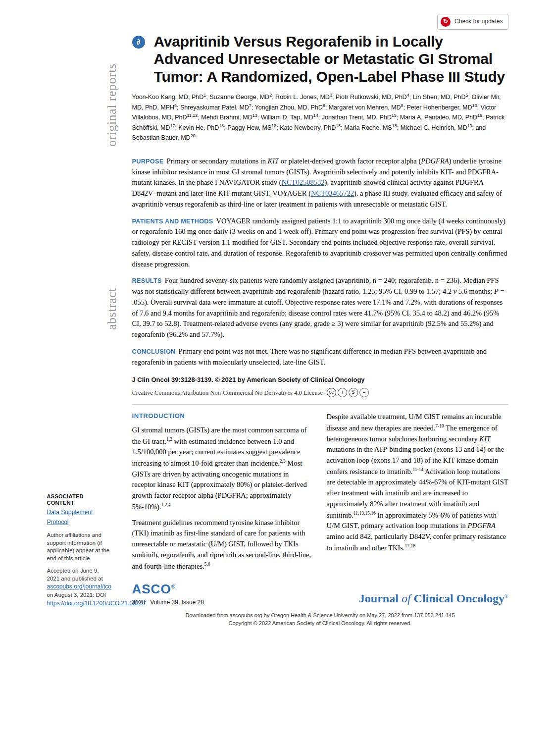↻ Check for updates
original reports
abstract
ASSOCIATED
CONTENT
Data Supplement Protocol
Author affiliations and support information (if applicable) appear at the end of this article.
Accepted on June 9, 2021 and published at ascopubs.org/journal/jco on August 3, 2021: DOI https://doi.org/10.1200/JCO.21.00217
∂
Avapritinib Versus Regorafenib in Locally Advanced Unresectable or Metastatic GI Stromal Tumor: A Randomized, Open-Label Phase III Study
Yoon-Koo Kang, MD, PhD1; Suzanne George, MD2; Robin L. Jones, MD3; Piotr Rutkowski, MD, PhD4; Lin Shen, MD, PhD5; Olivier Mir, MD, PhD, MPH6; Shreyaskumar Patel, MD7; Yongjian Zhou, MD, PhD8; Margaret von Mehren, MD9; Peter Hohenberger, MD10; Victor Villalobos, MD, PhD11,12; Mehdi Brahmi, MD13; William D. Tap, MD14; Jonathan Trent, MD, PhD15; Maria A. Pantaleo, MD, PhD16; Patrick Schöffski, MD17; Kevin He, PhD18; Paggy Hew, MS18; Kate Newberry, PhD18; Maria Roche, MS18; Michael C. Heinrich, MD19; and Sebastian Bauer, MD20
PURPOSEPrimary or secondary mutations in KIT or platelet-derived growth factor receptor alpha (PDGFRA) underlie tyrosine kinase inhibitor resistance in most GI stromal tumors (GISTs). Avapritinib selectively and potently inhibits KIT- and PDGFRA-mutant kinases. In the phase I NAVIGATOR study (NCT02508532), avapritinib showed clinical activity against PDGFRA D842V–mutant and later-line KIT-mutant GIST. VOYAGER (NCT03465722), a phase III study, evaluated efficacy and safety of avapritinib versus regorafenib as third-line or later treatment in patients with unresectable or metastatic GIST.
PATIENTS AND METHODSVOYAGER randomly assigned patients 1:1 to avapritinib 300 mg once daily (4 weeks continuously) or regorafenib 160 mg once daily (3 weeks on and 1 week off). Primary end point was progression-free survival (PFS) by central radiology per RECIST version 1.1 modified for GIST. Secondary end points included objective response rate, overall survival, safety, disease control rate, and duration of response. Regorafenib to avapritinib crossover was permitted upon centrally confirmed disease progression.
RESULTSFour hundred seventy-six patients were randomly assigned (avapritinib, n = 240; regorafenib, n = 236). Median PFS was not statistically different between avapritinib and regorafenib (hazard ratio, 1.25; 95% CI, 0.99 to 1.57; 4.2 v 5.6 months; P = .055). Overall survival data were immature at cutoff. Objective response rates were 17.1% and 7.2%, with durations of responses of 7.6 and 9.4 months for avapritinib and regorafenib; disease control rates were 41.7% (95% CI, 35.4 to 48.2) and 46.2% (95% CI, 39.7 to 52.8). Treatment-related adverse events (any grade, grade ≥ 3) were similar for avapritinib (92.5% and 55.2%) and regorafenib (96.2% and 57.7%).
CONCLUSIONPrimary end point was not met. There was no significant difference in median PFS between avapritinib and regorafenib in patients with molecularly unselected, late-line GIST.
J Clin Oncol 39:3128-3139. © 2021 by American Society of Clinical Oncology
Creative Commons Attribution Non-Commercial No Derivatives 4.0 License cc i$=
INTRODUCTION
GI stromal tumors (GISTs) are the most common sarcoma of the GI tract,1,2 with estimated incidence between 1.0 and 1.5/100,000 per year; current estimates suggest prevalence increasing to almost 10-fold greater than incidence.2,3 Most GISTs are driven by activating oncogenic mutations in receptor kinase KIT (approximately 80%) or platelet-derived growth factor receptor alpha (PDGFRA; approximately 5%-10%).1,2,4
Treatment guidelines recommend tyrosine kinase inhibitor (TKI) imatinib as first-line standard of care for patients with unresectable or metastatic (U/M) GIST, followed by TKIs sunitinib, regorafenib, and ripretinib as second-line, third-line, and fourth-line therapies.5,6
Despite available treatment, U/M GIST remains an incurable disease and new therapies are needed.7-10 The emergence of heterogeneous tumor subclones harboring secondary KIT mutations in the ATP-binding pocket (exons 13 and 14) or the activation loop (exons 17 and 18) of the KIT kinase domain confers resistance to imatinib.11-14 Activation loop mutations are detectable in approximately 44%-67% of KIT-mutant GIST after treatment with imatinib and are increased to approximately 82% after treatment with imatinib and sunitinib.11,13,15,16 In approximately 5%-6% of patients with U/M GIST, primary activation loop mutations in PDGFRA amino acid 842, particularly D842V, confer primary resistance to imatinib and other TKIs.17,18
ASCO®
3128 Volume 39, Issue 28
Journal of Clinical Oncology®
Downloaded from ascopubs.org by Oregon Health & Science University on May 27, 2022 from 137.053.241.145
Copyright © 2022 American Society of Clinical Oncology. All rights reserved.